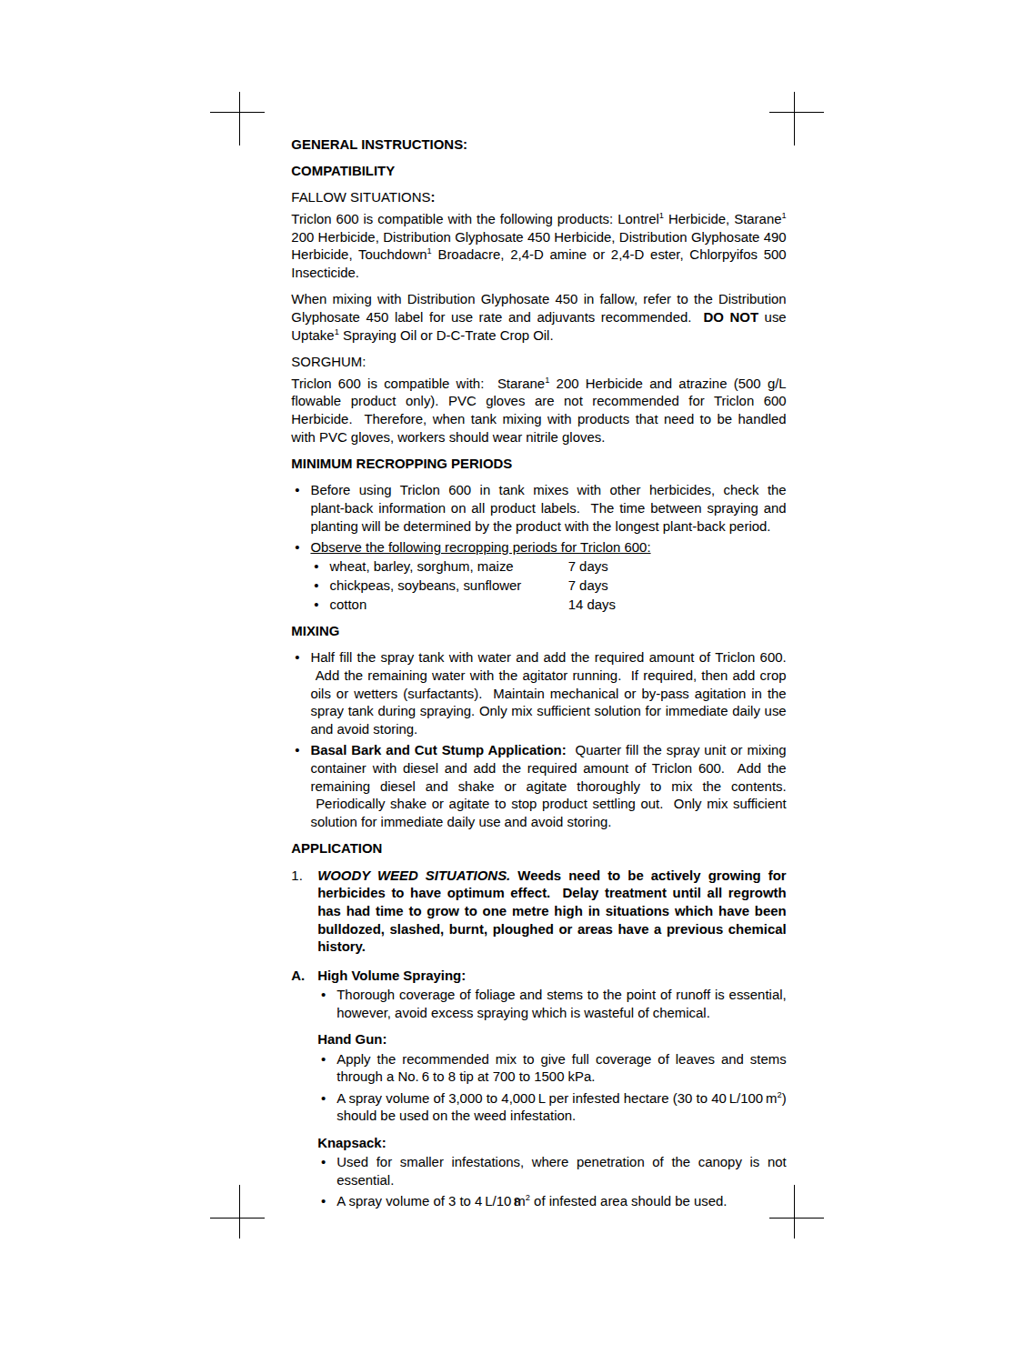GENERAL INSTRUCTIONS:
COMPATIBILITY
FALLOW SITUATIONS:
Triclon 600 is compatible with the following products: Lontrel1 Herbicide, Starane1 200 Herbicide, Distribution Glyphosate 450 Herbicide, Distribution Glyphosate 490 Herbicide, Touchdown1 Broadacre, 2,4‑D amine or 2,4‑D ester, Chlorpyifos 500 Insecticide.
When mixing with Distribution Glyphosate 450 in fallow, refer to the Distribution Glyphosate 450 label for use rate and adjuvants recommended. DO NOT use Uptake1 Spraying Oil or D‑C‑Trate Crop Oil.
SORGHUM:
Triclon 600 is compatible with: Starane1 200 Herbicide and atrazine (500 g/L flowable product only). PVC gloves are not recommended for Triclon 600 Herbicide. Therefore, when tank mixing with products that need to be handled with PVC gloves, workers should wear nitrile gloves.
MINIMUM RECROPPING PERIODS
Before using Triclon 600 in tank mixes with other herbicides, check the plant‑back information on all product labels. The time between spraying and planting will be determined by the product with the longest plant‑back period.
Observe the following recropping periods for Triclon 600:
wheat, barley, sorghum, maize7 days
chickpeas, soybeans, sunflower7 days
cotton14 days
MIXING
Half fill the spray tank with water and add the required amount of Triclon 600. Add the remaining water with the agitator running. If required, then add crop oils or wetters (surfactants). Maintain mechanical or by‑pass agitation in the spray tank during spraying. Only mix sufficient solution for immediate daily use and avoid storing.
Basal Bark and Cut Stump Application: Quarter fill the spray unit or mixing container with diesel and add the required amount of Triclon 600. Add the remaining diesel and shake or agitate thoroughly to mix the contents. Periodically shake or agitate to stop product settling out. Only mix sufficient solution for immediate daily use and avoid storing.
APPLICATION
1. WOODY WEED SITUATIONS. Weeds need to be actively growing for herbicides to have optimum effect. Delay treatment until all regrowth has had time to grow to one metre high in situations which have been bulldozed, slashed, burnt, ploughed or areas have a previous chemical history.
A. High Volume Spraying:
Thorough coverage of foliage and stems to the point of runoff is essential, however, avoid excess spraying which is wasteful of chemical.
Hand Gun:
Apply the recommended mix to give full coverage of leaves and stems through a No. 6 to 8 tip at 700 to 1500 kPa.
A spray volume of 3,000 to 4,000 L per infested hectare (30 to 40 L/100 m2) should be used on the weed infestation.
Knapsack:
Used for smaller infestations, where penetration of the canopy is not essential.
A spray volume of 3 to 4 L/10 m2 of infested area should be used.
8